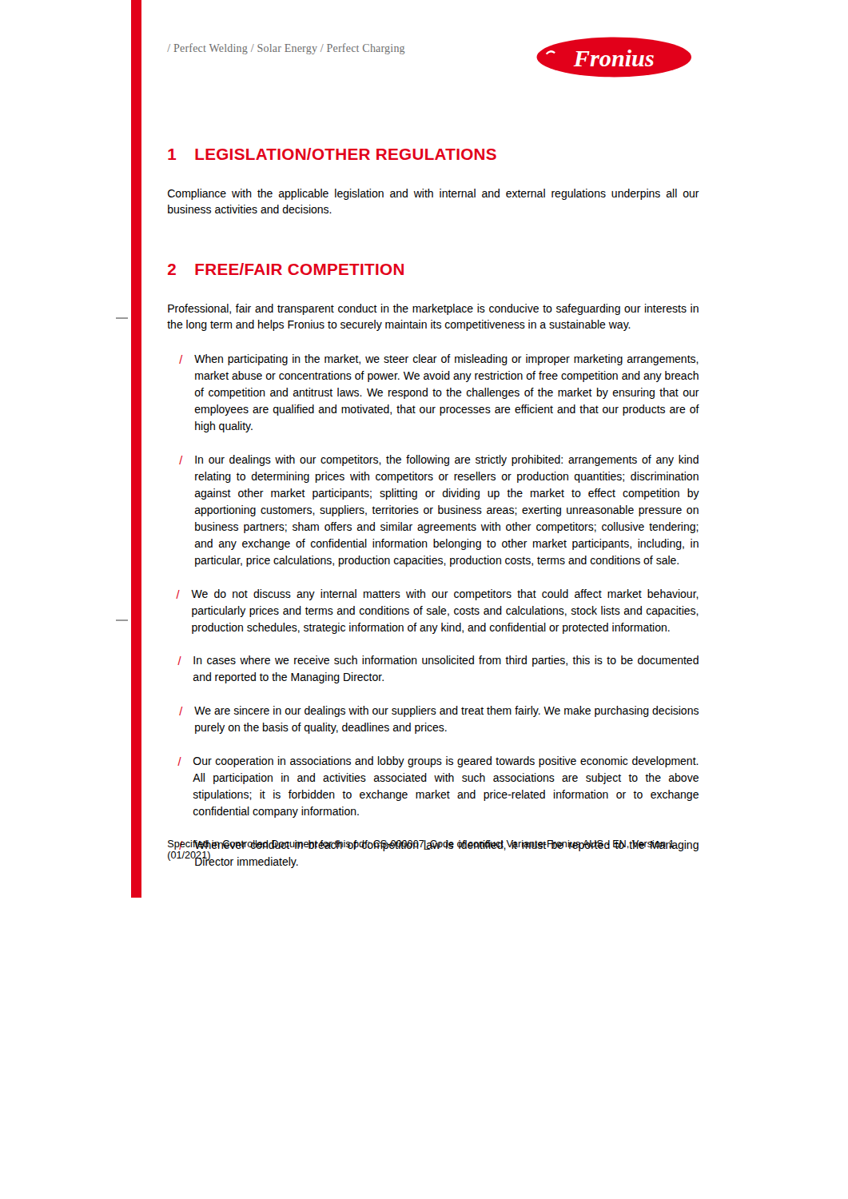/ Perfect Welding / Solar Energy / Perfect Charging
Fronius
1 LEGISLATION/OTHER REGULATIONS
Compliance with the applicable legislation and with internal and external regulations underpins all our business activities and decisions.
2 FREE/FAIR COMPETITION
Professional, fair and transparent conduct in the marketplace is conducive to safeguarding our interests in the long term and helps Fronius to securely maintain its competitiveness in a sustainable way.
When participating in the market, we steer clear of misleading or improper marketing arrangements, market abuse or concentrations of power. We avoid any restriction of free competition and any breach of competition and antitrust laws. We respond to the challenges of the market by ensuring that our employees are qualified and motivated, that our processes are efficient and that our products are of high quality.
In our dealings with our competitors, the following are strictly prohibited: arrangements of any kind relating to determining prices with competitors or resellers or production quantities; discrimination against other market participants; splitting or dividing up the market to effect competition by apportioning customers, suppliers, territories or business areas; exerting unreasonable pressure on business partners; sham offers and similar agreements with other competitors; collusive tendering; and any exchange of confidential information belonging to other market participants, including, in particular, price calculations, production capacities, production costs, terms and conditions of sale.
We do not discuss any internal matters with our competitors that could affect market behaviour, particularly prices and terms and conditions of sale, costs and calculations, stock lists and capacities, production schedules, strategic information of any kind, and confidential or protected information.
In cases where we receive such information unsolicited from third parties, this is to be documented and reported to the Managing Director.
We are sincere in our dealings with our suppliers and treat them fairly. We make purchasing decisions purely on the basis of quality, deadlines and prices.
Our cooperation in associations and lobby groups is geared towards positive economic development. All participation in and activities associated with such associations are subject to the above stipulations; it is forbidden to exchange market and price-related information or to exchange confidential company information.
Whenever conduct in breach of competition law is identified, it must be reported to the Managing Director immediately.
Specified in Controlled Document for this pdf: CS-000007_Code of conduct Variante-Fronius AUS - EN, Version 1 (01/2021)